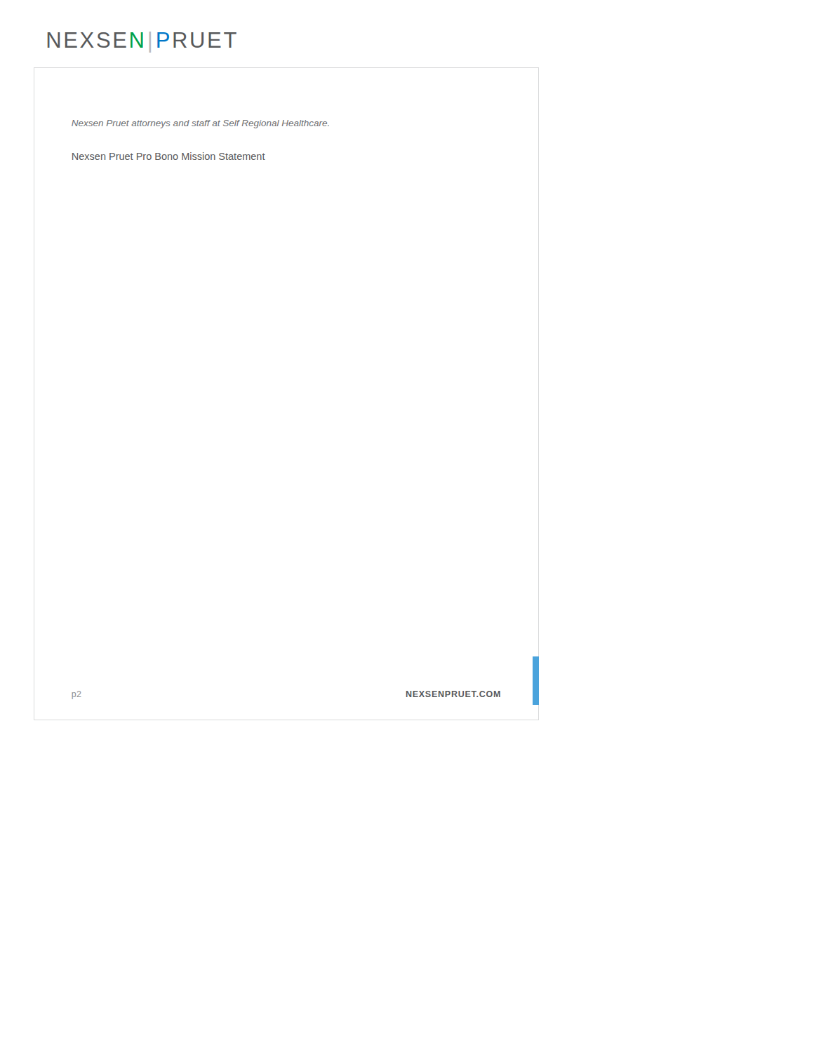NEXSE N|PRUET
Nexsen Pruet attorneys and staff at Self Regional Healthcare.
Nexsen Pruet Pro Bono Mission Statement
p2 NEXSENPRUET.COM